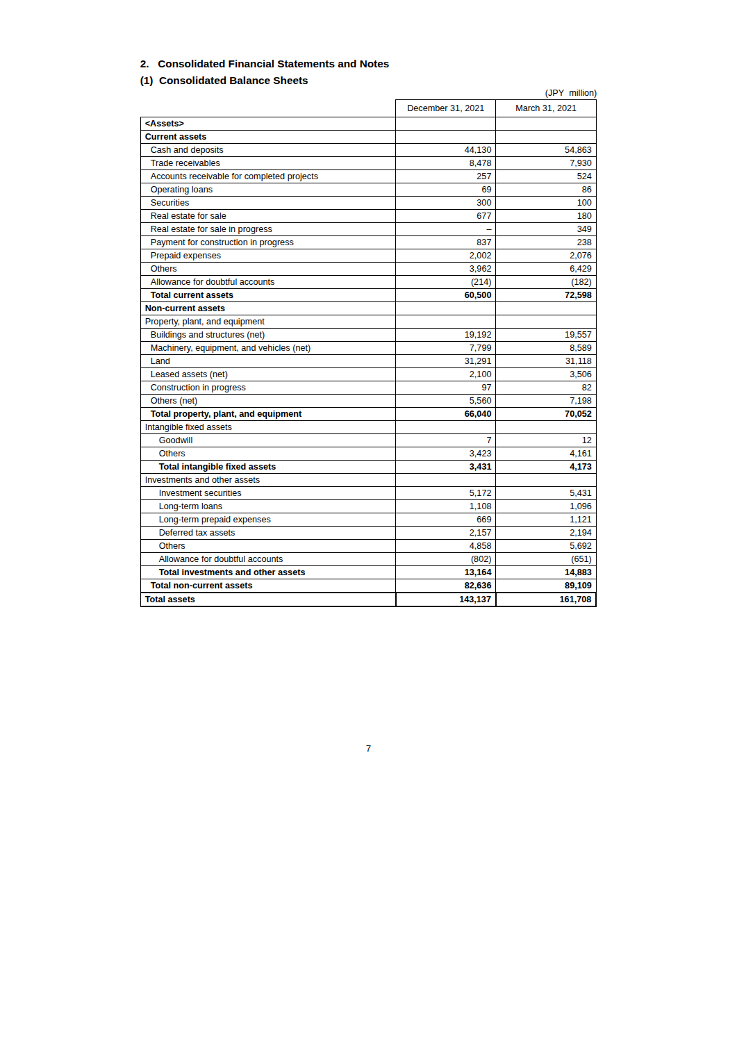2. Consolidated Financial Statements and Notes
(1) Consolidated Balance Sheets
(JPY million)
| | December 31, 2021 | March 31, 2021 |
| --- | --- | --- |
| <Assets> | | |
| Current assets | | |
| Cash and deposits | 44,130 | 54,863 |
| Trade receivables | 8,478 | 7,930 |
| Accounts receivable for completed projects | 257 | 524 |
| Operating loans | 69 | 86 |
| Securities | 300 | 100 |
| Real estate for sale | 677 | 180 |
| Real estate for sale in progress | – | 349 |
| Payment for construction in progress | 837 | 238 |
| Prepaid expenses | 2,002 | 2,076 |
| Others | 3,962 | 6,429 |
| Allowance for doubtful accounts | (214) | (182) |
| Total current assets | 60,500 | 72,598 |
| Non-current assets | | |
| Property, plant, and equipment | | |
| Buildings and structures (net) | 19,192 | 19,557 |
| Machinery, equipment, and vehicles (net) | 7,799 | 8,589 |
| Land | 31,291 | 31,118 |
| Leased assets (net) | 2,100 | 3,506 |
| Construction in progress | 97 | 82 |
| Others (net) | 5,560 | 7,198 |
| Total property, plant, and equipment | 66,040 | 70,052 |
| Intangible fixed assets | | |
| Goodwill | 7 | 12 |
| Others | 3,423 | 4,161 |
| Total intangible fixed assets | 3,431 | 4,173 |
| Investments and other assets | | |
| Investment securities | 5,172 | 5,431 |
| Long-term loans | 1,108 | 1,096 |
| Long-term prepaid expenses | 669 | 1,121 |
| Deferred tax assets | 2,157 | 2,194 |
| Others | 4,858 | 5,692 |
| Allowance for doubtful accounts | (802) | (651) |
| Total investments and other assets | 13,164 | 14,883 |
| Total non-current assets | 82,636 | 89,109 |
| Total assets | 143,137 | 161,708 |
7